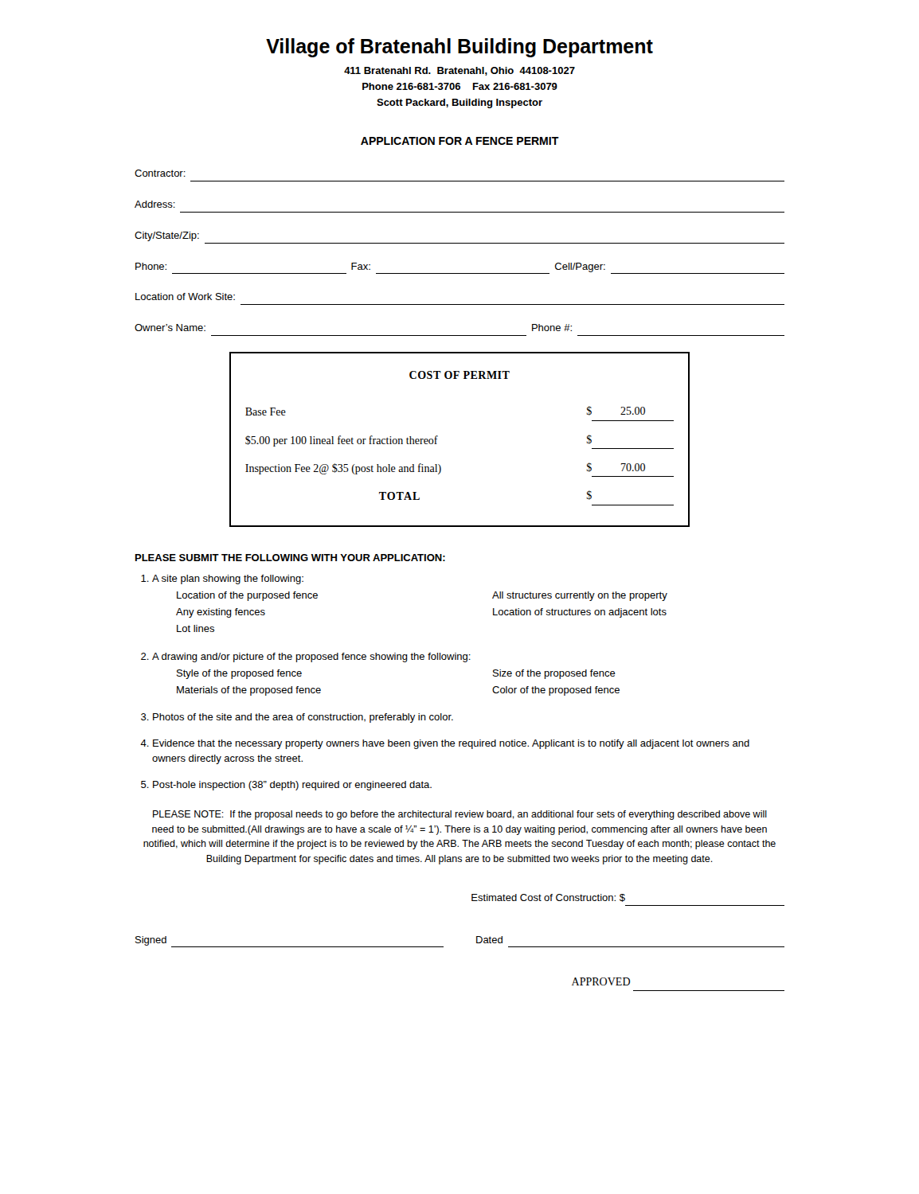Village of Bratenahl Building Department
411 Bratenahl Rd. Bratenahl, Ohio 44108-1027
Phone 216-681-3706 Fax 216-681-3079
Scott Packard, Building Inspector
APPLICATION FOR A FENCE PERMIT
Contractor:
Address:
City/State/Zip:
Phone: Fax: Cell/Pager:
Location of Work Site:
Owner’s Name: Phone #:
COST OF PERMIT
| Base Fee | $ 25.00 |
| $5.00 per 100 lineal feet or fraction thereof | $ |
| Inspection Fee 2@ $35 (post hole and final) | $ 70.00 |
| TOTAL | $ |
PLEASE SUBMIT THE FOLLOWING WITH YOUR APPLICATION:
A site plan showing the following:
Location of the purposed fence
Any existing fences
Lot lines
All structures currently on the property
Location of structures on adjacent lots
A drawing and/or picture of the proposed fence showing the following:
Style of the proposed fence
Materials of the proposed fence
Size of the proposed fence
Color of the proposed fence
Photos of the site and the area of construction, preferably in color.
Evidence that the necessary property owners have been given the required notice. Applicant is to notify all adjacent lot owners and owners directly across the street.
Post-hole inspection (38” depth) required or engineered data.
PLEASE NOTE: If the proposal needs to go before the architectural review board, an additional four sets of everything described above will need to be submitted.(All drawings are to have a scale of ¼” = 1’). There is a 10 day waiting period, commencing after all owners have been notified, which will determine if the project is to be reviewed by the ARB. The ARB meets the second Tuesday of each month; please contact the Building Department for specific dates and times. All plans are to be submitted two weeks prior to the meeting date.
Estimated Cost of Construction: $
Signed
Dated
APPROVED